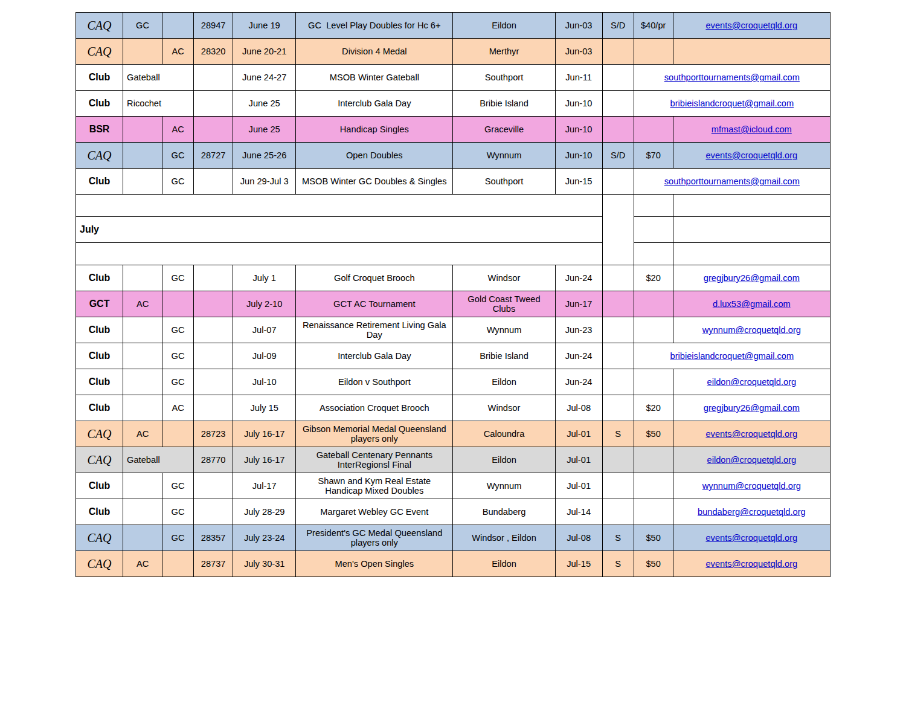| CAQ | GC | | 28947 | June 19 | GC Level Play Doubles for Hc 6+ | Eildon | Jun-03 | S/D | $40/pr | events@croquetqld.org |
| CAQ | | AC | 28320 | June 20-21 | Division 4 Medal | Merthyr | Jun-03 | | | |
| Club | Gateball | | June 24-27 | MSOB Winter Gateball | Southport | Jun-11 | | southporttournaments@gmail.com |
| Club | Ricochet | | June 25 | Interclub Gala Day | Bribie Island | Jun-10 | | bribieislandcroquet@gmail.com |
| BSR | | AC | | June 25 | Handicap Singles | Graceville | Jun-10 | | | mfmast@icloud.com |
| CAQ | | GC | 28727 | June 25-26 | Open Doubles | Wynnum | Jun-10 | S/D | $70 | events@croquetqld.org |
| Club | | GC | | Jun 29-Jul 3 | MSOB Winter GC Doubles & Singles | Southport | Jun-15 | | southporttournaments@gmail.com |
| July | | | |
| Club | | GC | | July 1 | Golf Croquet Brooch | Windsor | Jun-24 | | $20 | gregjbury26@gmail.com |
| GCT | AC | | | July 2-10 | GCT AC Tournament | Gold Coast Tweed Clubs | Jun-17 | | | d.lux53@gmail.com |
| Club | | GC | | Jul-07 | Renaissance Retirement Living Gala Day | Wynnum | Jun-23 | | | wynnum@croquetqld.org |
| Club | | GC | | Jul-09 | Interclub Gala Day | Bribie Island | Jun-24 | | bribieislandcroquet@gmail.com |
| Club | | GC | | Jul-10 | Eildon v Southport | Eildon | Jun-24 | | | eildon@croquetqld.org |
| Club | | AC | | July 15 | Association Croquet Brooch | Windsor | Jul-08 | | $20 | gregjbury26@gmail.com |
| CAQ | AC | | 28723 | July 16-17 | Gibson Memorial Medal Queensland players only | Caloundra | Jul-01 | S | $50 | events@croquetqld.org |
| CAQ | Gateball | 28770 | July 16-17 | Gateball Centenary Pennants InterRegionsl Final | Eildon | Jul-01 | | | eildon@croquetqld.org |
| Club | | GC | | Jul-17 | Shawn and Kym Real Estate Handicap Mixed Doubles | Wynnum | Jul-01 | | | wynnum@croquetqld.org |
| Club | | GC | | July 28-29 | Margaret Webley GC Event | Bundaberg | Jul-14 | | | bundaberg@croquetqld.org |
| CAQ | | GC | 28357 | July 23-24 | President's GC Medal Queensland players only | Windsor , Eildon | Jul-08 | S | $50 | events@croquetqld.org |
| CAQ | AC | | 28737 | July 30-31 | Men's Open Singles | Eildon | Jul-15 | S | $50 | events@croquetqld.org |